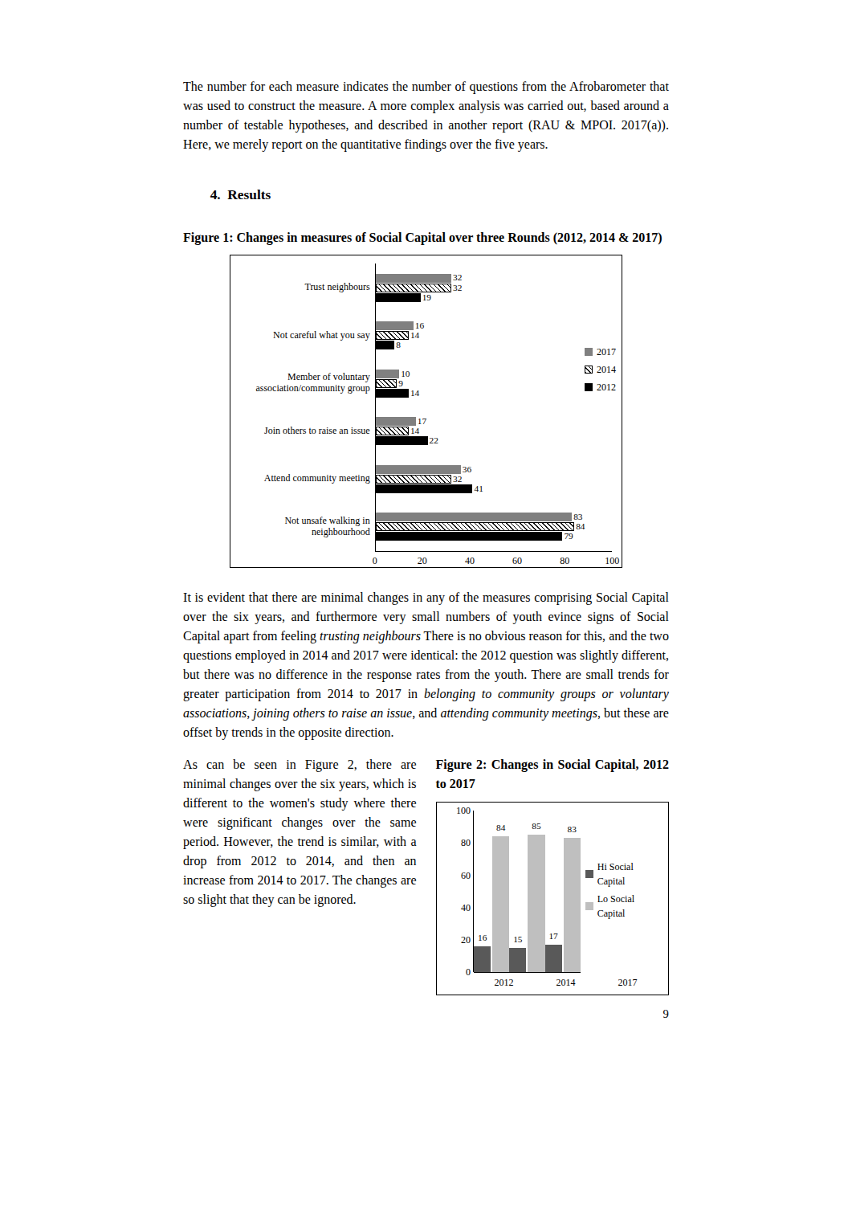The number for each measure indicates the number of questions from the Afrobarometer that was used to construct the measure. A more complex analysis was carried out, based around a number of testable hypotheses, and described in another report (RAU & MPOI. 2017(a)). Here, we merely report on the quantitative findings over the five years.
4. Results
Figure 1: Changes in measures of Social Capital over three Rounds (2012, 2014 & 2017)
Trust neighbours
Not careful what you say
Member of voluntary association/community group
Join others to raise an issue
Attend community meeting
Not unsafe walking in neighbourhood
32
32
19
16
14
8
10
9
14
17
14
22
36
32
41
83
84
79
2017
2014
2012
0 20 40 60 80 100
It is evident that there are minimal changes in any of the measures comprising Social Capital over the six years, and furthermore very small numbers of youth evince signs of Social Capital apart from feeling trusting neighbours There is no obvious reason for this, and the two questions employed in 2014 and 2017 were identical: the 2012 question was slightly different, but there was no difference in the response rates from the youth. There are small trends for greater participation from 2014 to 2017 in belonging to community groups or voluntary associations, joining others to raise an issue, and attending community meetings, but these are offset by trends in the opposite direction.
As can be seen in Figure 2, there are minimal changes over the six years, which is different to the women's study where there were significant changes over the same period. However, the trend is similar, with a drop from 2012 to 2014, and then an increase from 2014 to 2017. The changes are so slight that they can be ignored.
Figure 2: Changes in Social Capital, 2012 to 2017
100 80 60 40 20 0
16
84
15
85
17
83
Hi Social Capital
Lo Social Capital
201220142017
9